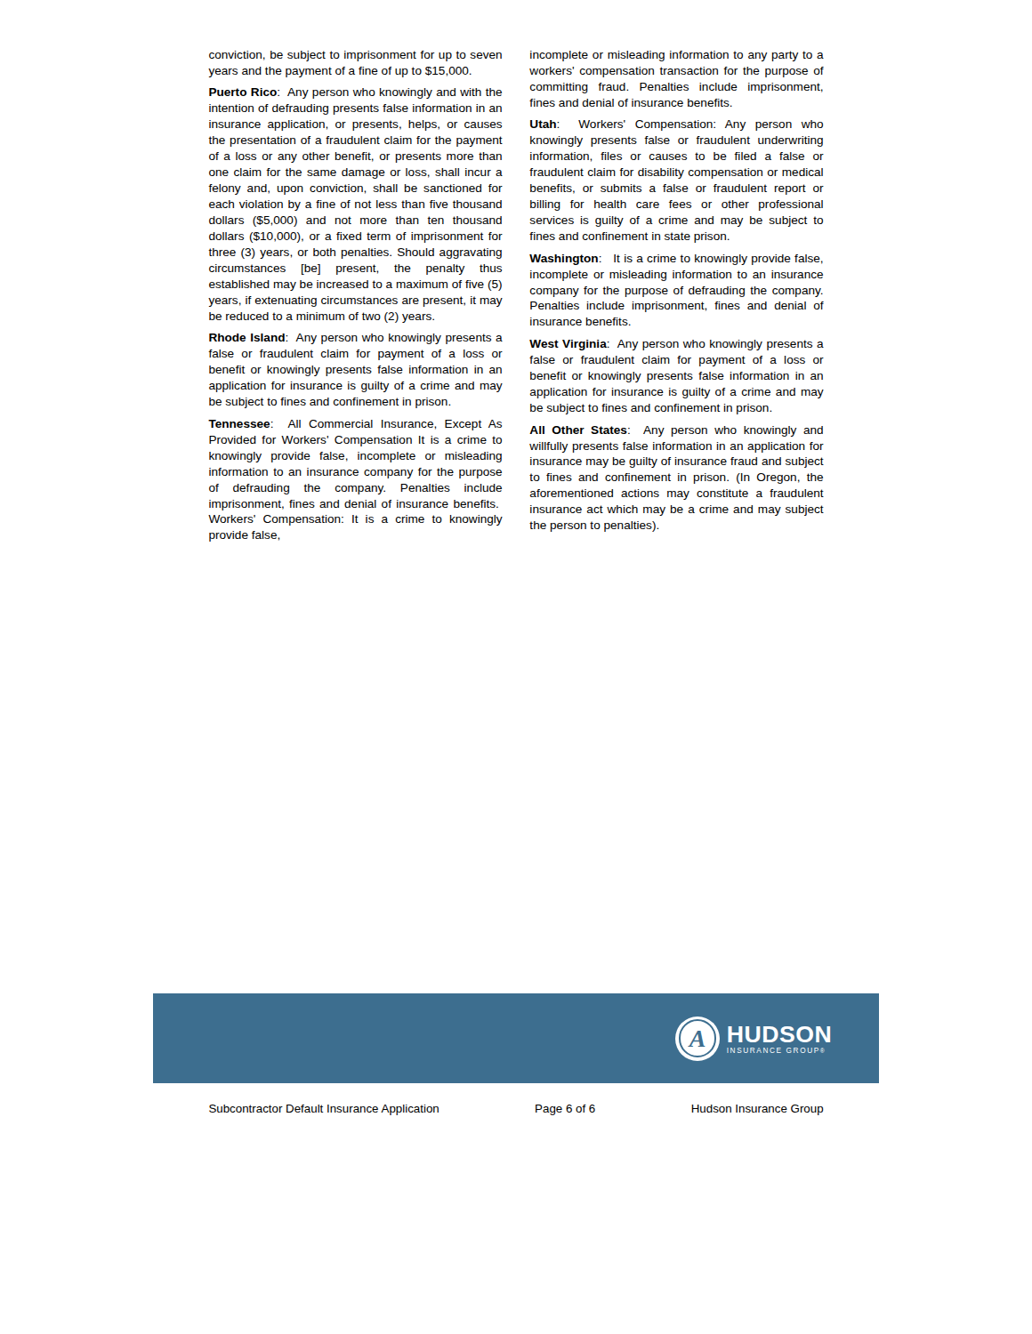conviction, be subject to imprisonment for up to seven years and the payment of a fine of up to $15,000.
Puerto Rico: Any person who knowingly and with the intention of defrauding presents false information in an insurance application, or presents, helps, or causes the presentation of a fraudulent claim for the payment of a loss or any other benefit, or presents more than one claim for the same damage or loss, shall incur a felony and, upon conviction, shall be sanctioned for each violation by a fine of not less than five thousand dollars ($5,000) and not more than ten thousand dollars ($10,000), or a fixed term of imprisonment for three (3) years, or both penalties. Should aggravating circumstances [be] present, the penalty thus established may be increased to a maximum of five (5) years, if extenuating circumstances are present, it may be reduced to a minimum of two (2) years.
Rhode Island: Any person who knowingly presents a false or fraudulent claim for payment of a loss or benefit or knowingly presents false information in an application for insurance is guilty of a crime and may be subject to fines and confinement in prison.
Tennessee: All Commercial Insurance, Except As Provided for Workers' Compensation It is a crime to knowingly provide false, incomplete or misleading information to an insurance company for the purpose of defrauding the company. Penalties include imprisonment, fines and denial of insurance benefits. Workers' Compensation: It is a crime to knowingly provide false,
incomplete or misleading information to any party to a workers' compensation transaction for the purpose of committing fraud. Penalties include imprisonment, fines and denial of insurance benefits.
Utah: Workers' Compensation: Any person who knowingly presents false or fraudulent underwriting information, files or causes to be filed a false or fraudulent claim for disability compensation or medical benefits, or submits a false or fraudulent report or billing for health care fees or other professional services is guilty of a crime and may be subject to fines and confinement in state prison.
Washington: It is a crime to knowingly provide false, incomplete or misleading information to an insurance company for the purpose of defrauding the company. Penalties include imprisonment, fines and denial of insurance benefits.
West Virginia: Any person who knowingly presents a false or fraudulent claim for payment of a loss or benefit or knowingly presents false information in an application for insurance is guilty of a crime and may be subject to fines and confinement in prison.
All Other States: Any person who knowingly and willfully presents false information in an application for insurance may be guilty of insurance fraud and subject to fines and confinement in prison. (In Oregon, the aforementioned actions may constitute a fraudulent insurance act which may be a crime and may subject the person to penalties).
A
HUDSON
INSURANCE GROUP®
Subcontractor Default Insurance Application Page 6 of 6 Hudson Insurance Group